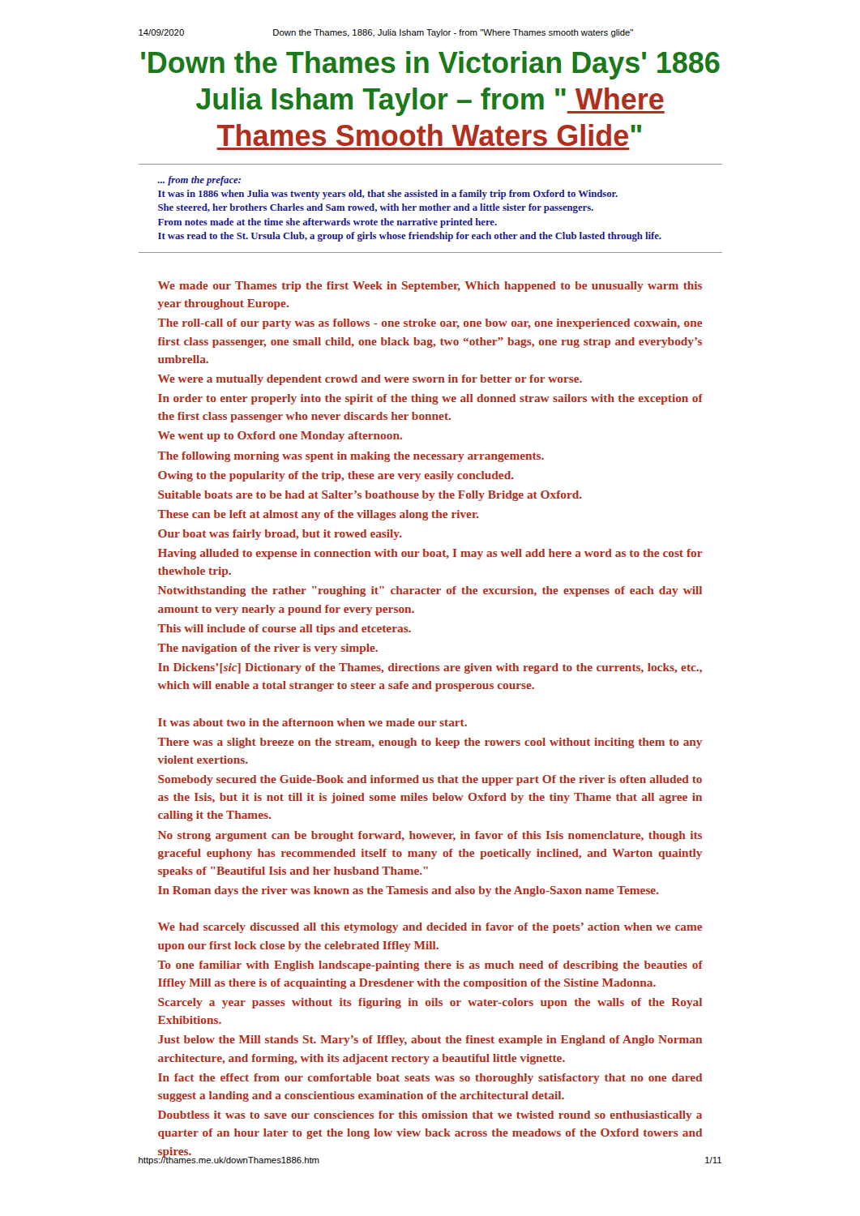14/09/2020 Down the Thames, 1886, Julia Isham Taylor - from "Where Thames smooth waters glide"
'Down the Thames in Victorian Days' 1886 Julia Isham Taylor – from " Where Thames Smooth Waters Glide"
... from the preface:
It was in 1886 when Julia was twenty years old, that she assisted in a family trip from Oxford to Windsor.
She steered, her brothers Charles and Sam rowed, with her mother and a little sister for passengers.
From notes made at the time she afterwards wrote the narrative printed here.
It was read to the St. Ursula Club, a group of girls whose friendship for each other and the Club lasted through life.
We made our Thames trip the first Week in September, Which happened to be unusually warm this year throughout Europe.
The roll-call of our party was as follows - one stroke oar, one bow oar, one inexperienced coxwain, one first class passenger, one small child, one black bag, two “other” bags, one rug strap and everybody’s umbrella.
We were a mutually dependent crowd and were sworn in for better or for worse.
In order to enter properly into the spirit of the thing we all donned straw sailors with the exception of the first class passenger who never discards her bonnet.
We went up to Oxford one Monday afternoon.
The following morning was spent in making the necessary arrangements.
Owing to the popularity of the trip, these are very easily concluded.
Suitable boats are to be had at Salter’s boathouse by the Folly Bridge at Oxford.
These can be left at almost any of the villages along the river.
Our boat was fairly broad, but it rowed easily.
Having alluded to expense in connection with our boat, I may as well add here a word as to the cost for thewhole trip.
Notwithstanding the rather "roughing it" character of the excursion, the expenses of each day will amount to very nearly a pound for every person.
This will include of course all tips and etceteras.
The navigation of the river is very simple.
In Dickens’[sic] Dictionary of the Thames, directions are given with regard to the currents, locks, etc., which will enable a total stranger to steer a safe and prosperous course.
It was about two in the afternoon when we made our start.
There was a slight breeze on the stream, enough to keep the rowers cool without inciting them to any violent exertions.
Somebody secured the Guide-Book and informed us that the upper part Of the river is often alluded to as the Isis, but it is not till it is joined some miles below Oxford by the tiny Thame that all agree in calling it the Thames.
No strong argument can be brought forward, however, in favor of this Isis nomenclature, though its graceful euphony has recommended itself to many of the poetically inclined, and Warton quaintly speaks of "Beautiful Isis and her husband Thame."
In Roman days the river was known as the Tamesis and also by the Anglo-Saxon name Temese.
We had scarcely discussed all this etymology and decided in favor of the poets’ action when we came upon our first lock close by the celebrated Iffley Mill.
To one familiar with English landscape-painting there is as much need of describing the beauties of Iffley Mill as there is of acquainting a Dresdener with the composition of the Sistine Madonna.
Scarcely a year passes without its figuring in oils or water-colors upon the walls of the Royal Exhibitions.
Just below the Mill stands St. Mary’s of Iffley, about the finest example in England of Anglo Norman architecture, and forming, with its adjacent rectory a beautiful little vignette.
In fact the effect from our comfortable boat seats was so thoroughly satisfactory that no one dared suggest a landing and a conscientious examination of the architectural detail.
Doubtless it was to save our consciences for this omission that we twisted round so enthusiastically a quarter of an hour later to get the long low view back across the meadows of the Oxford towers and spires.
https://thames.me.uk/downThames1886.htm 1/11